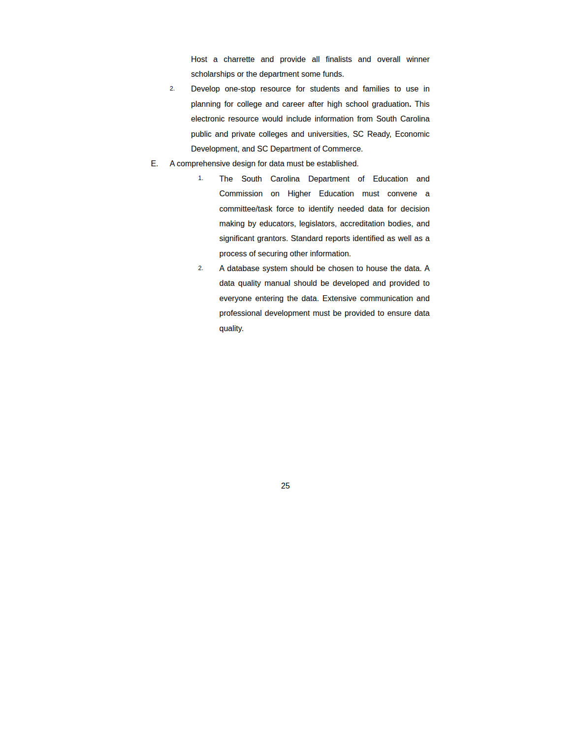Host a charrette and provide all finalists and overall winner scholarships or the department some funds.
2. Develop one-stop resource for students and families to use in planning for college and career after high school graduation. This electronic resource would include information from South Carolina public and private colleges and universities, SC Ready, Economic Development, and SC Department of Commerce.
E. A comprehensive design for data must be established.
1. The South Carolina Department of Education and Commission on Higher Education must convene a committee/task force to identify needed data for decision making by educators, legislators, accreditation bodies, and significant grantors. Standard reports identified as well as a process of securing other information.
2. A database system should be chosen to house the data. A data quality manual should be developed and provided to everyone entering the data. Extensive communication and professional development must be provided to ensure data quality.
25